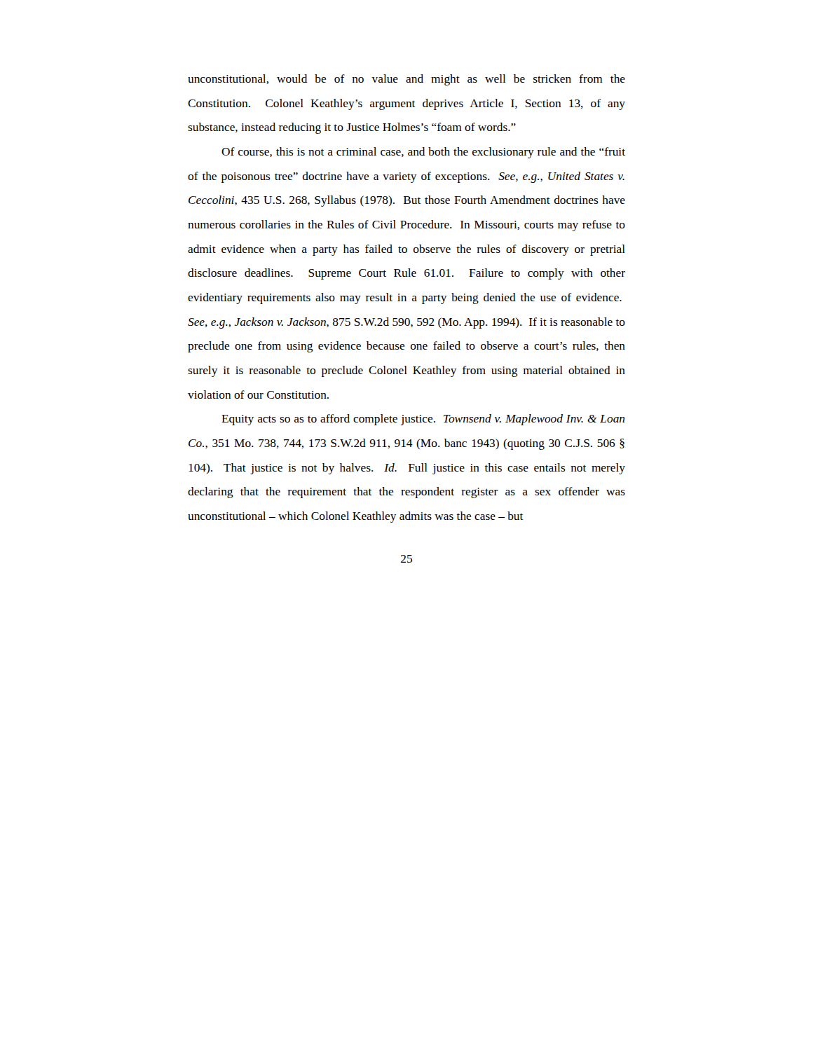unconstitutional, would be of no value and might as well be stricken from the Constitution. Colonel Keathley’s argument deprives Article I, Section 13, of any substance, instead reducing it to Justice Holmes’s “foam of words.”
Of course, this is not a criminal case, and both the exclusionary rule and the “fruit of the poisonous tree” doctrine have a variety of exceptions. See, e.g., United States v. Ceccolini, 435 U.S. 268, Syllabus (1978). But those Fourth Amendment doctrines have numerous corollaries in the Rules of Civil Procedure. In Missouri, courts may refuse to admit evidence when a party has failed to observe the rules of discovery or pretrial disclosure deadlines. Supreme Court Rule 61.01. Failure to comply with other evidentiary requirements also may result in a party being denied the use of evidence. See, e.g., Jackson v. Jackson, 875 S.W.2d 590, 592 (Mo. App. 1994). If it is reasonable to preclude one from using evidence because one failed to observe a court’s rules, then surely it is reasonable to preclude Colonel Keathley from using material obtained in violation of our Constitution.
Equity acts so as to afford complete justice. Townsend v. Maplewood Inv. & Loan Co., 351 Mo. 738, 744, 173 S.W.2d 911, 914 (Mo. banc 1943) (quoting 30 C.J.S. 506 § 104). That justice is not by halves. Id. Full justice in this case entails not merely declaring that the requirement that the respondent register as a sex offender was unconstitutional – which Colonel Keathley admits was the case – but
25